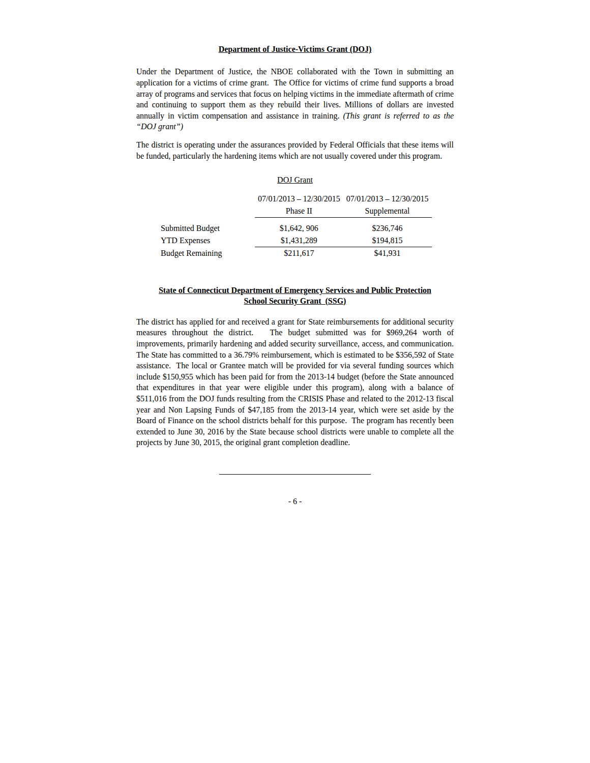Department of Justice-Victims Grant (DOJ)
Under the Department of Justice, the NBOE collaborated with the Town in submitting an application for a victims of crime grant. The Office for victims of crime fund supports a broad array of programs and services that focus on helping victims in the immediate aftermath of crime and continuing to support them as they rebuild their lives. Millions of dollars are invested annually in victim compensation and assistance in training. (This grant is referred to as the “DOJ grant”)
The district is operating under the assurances provided by Federal Officials that these items will be funded, particularly the hardening items which are not usually covered under this program.
DOJ Grant
| | 07/01/2013 – 12/30/2015 | 07/01/2013 – 12/30/2015 |
| | Phase II | Supplemental |
| Submitted Budget | $1,642, 906 | $236,746 |
| YTD Expenses | $1,431,289 | $194,815 |
| Budget Remaining | $211,617 | $41,931 |
State of Connecticut Department of Emergency Services and Public Protection School Security Grant (SSG)
The district has applied for and received a grant for State reimbursements for additional security measures throughout the district. The budget submitted was for $969,264 worth of improvements, primarily hardening and added security surveillance, access, and communication. The State has committed to a 36.79% reimbursement, which is estimated to be $356,592 of State assistance. The local or Grantee match will be provided for via several funding sources which include $150,955 which has been paid for from the 2013-14 budget (before the State announced that expenditures in that year were eligible under this program), along with a balance of $511,016 from the DOJ funds resulting from the CRISIS Phase and related to the 2012-13 fiscal year and Non Lapsing Funds of $47,185 from the 2013-14 year, which were set aside by the Board of Finance on the school districts behalf for this purpose. The program has recently been extended to June 30, 2016 by the State because school districts were unable to complete all the projects by June 30, 2015, the original grant completion deadline.
- 6 -